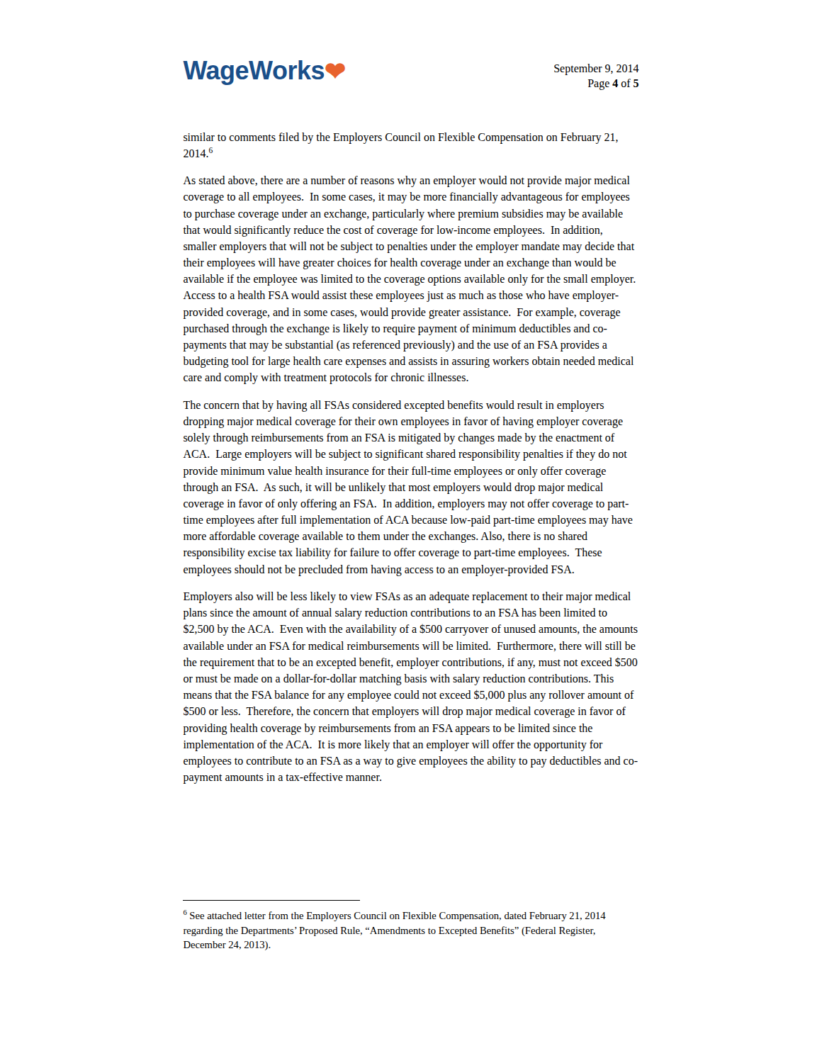Wage Works❤
September 9, 2014
Page 4 of 5
similar to comments filed by the Employers Council on Flexible Compensation on February 21, 2014.6
As stated above, there are a number of reasons why an employer would not provide major medical coverage to all employees. In some cases, it may be more financially advantageous for employees to purchase coverage under an exchange, particularly where premium subsidies may be available that would significantly reduce the cost of coverage for low-income employees. In addition, smaller employers that will not be subject to penalties under the employer mandate may decide that their employees will have greater choices for health coverage under an exchange than would be available if the employee was limited to the coverage options available only for the small employer. Access to a health FSA would assist these employees just as much as those who have employer-provided coverage, and in some cases, would provide greater assistance. For example, coverage purchased through the exchange is likely to require payment of minimum deductibles and co-payments that may be substantial (as referenced previously) and the use of an FSA provides a budgeting tool for large health care expenses and assists in assuring workers obtain needed medical care and comply with treatment protocols for chronic illnesses.
The concern that by having all FSAs considered excepted benefits would result in employers dropping major medical coverage for their own employees in favor of having employer coverage solely through reimbursements from an FSA is mitigated by changes made by the enactment of ACA. Large employers will be subject to significant shared responsibility penalties if they do not provide minimum value health insurance for their full-time employees or only offer coverage through an FSA. As such, it will be unlikely that most employers would drop major medical coverage in favor of only offering an FSA. In addition, employers may not offer coverage to part-time employees after full implementation of ACA because low-paid part-time employees may have more affordable coverage available to them under the exchanges. Also, there is no shared responsibility excise tax liability for failure to offer coverage to part-time employees. These employees should not be precluded from having access to an employer-provided FSA.
Employers also will be less likely to view FSAs as an adequate replacement to their major medical plans since the amount of annual salary reduction contributions to an FSA has been limited to $2,500 by the ACA. Even with the availability of a $500 carryover of unused amounts, the amounts available under an FSA for medical reimbursements will be limited. Furthermore, there will still be the requirement that to be an excepted benefit, employer contributions, if any, must not exceed $500 or must be made on a dollar-for-dollar matching basis with salary reduction contributions. This means that the FSA balance for any employee could not exceed $5,000 plus any rollover amount of $500 or less. Therefore, the concern that employers will drop major medical coverage in favor of providing health coverage by reimbursements from an FSA appears to be limited since the implementation of the ACA. It is more likely that an employer will offer the opportunity for employees to contribute to an FSA as a way to give employees the ability to pay deductibles and co-payment amounts in a tax-effective manner.
6 See attached letter from the Employers Council on Flexible Compensation, dated February 21, 2014 regarding the Departments’ Proposed Rule, “Amendments to Excepted Benefits” (Federal Register, December 24, 2013).